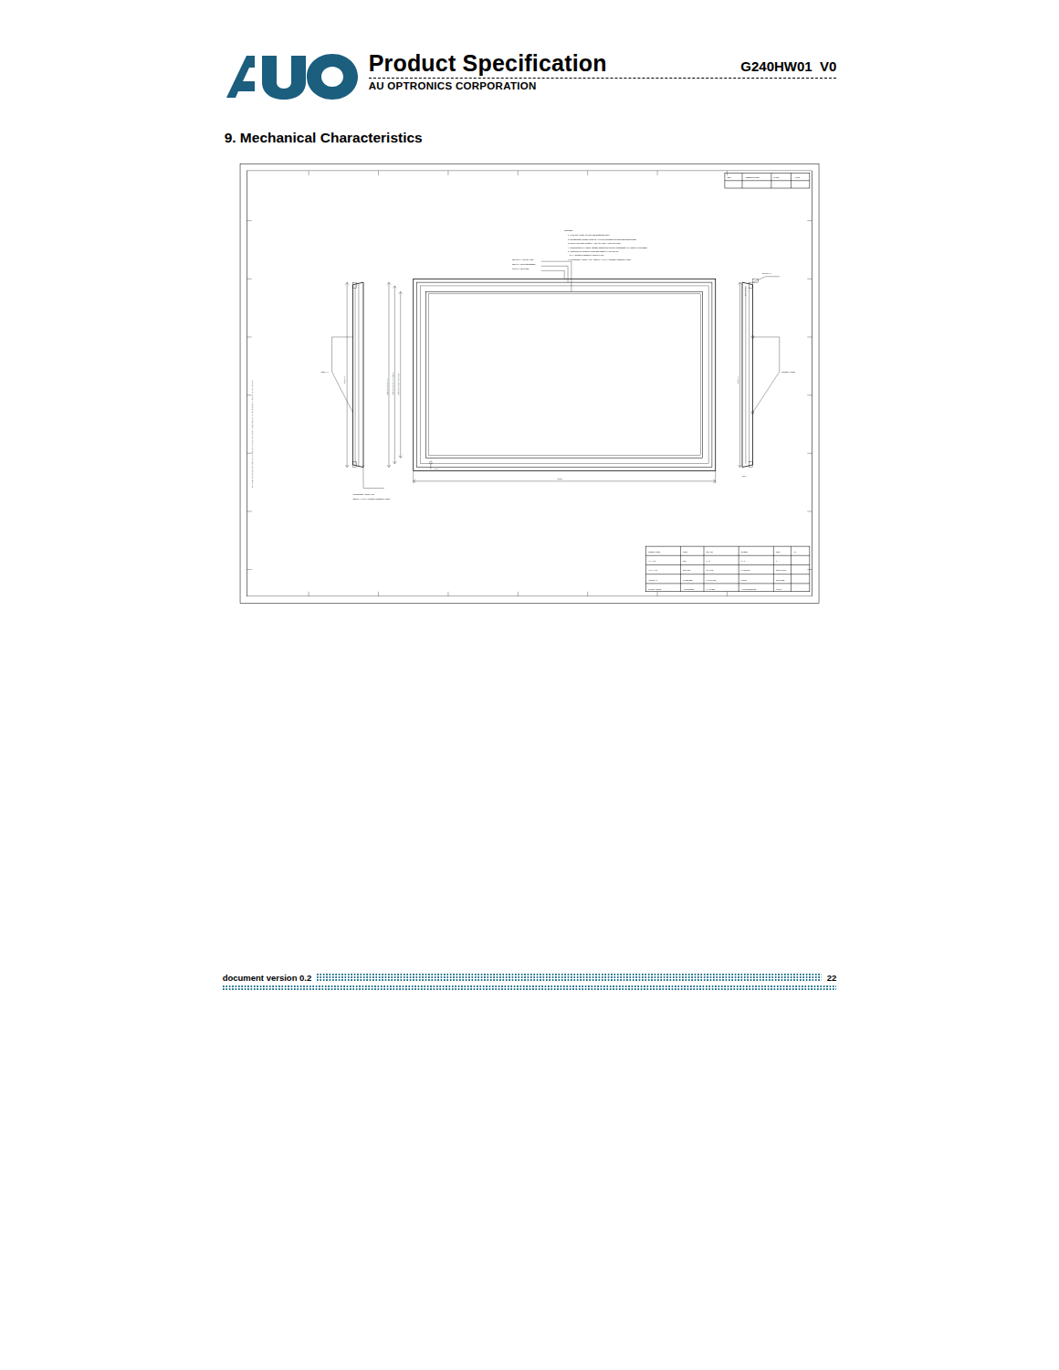AUO logo
Product Specification G240HW01 V0
AU OPTRONICS CORPORATION
9. Mechanical Characteristics
Mechanical drawing REV DESCRIPTION DATE APPD NOTES : 1. THIS DRAWING IS FOR REFERENCE ONLY. 2. DIMENSION TOLERANCE IS ±0.5 mm UNLESS OTHERWISE SPECIFIED. 3. SURFACE TREATMENT : ANTI-GLARE HARD COATING. 4. CUSTOMER CHASSIS / BEZEL DESIGN SHOULD CONSIDER CHASSIS THICKNESS. 5. TORQUE OF SCREW MUST BE LESS THAN 3 kgf·cm. MAX. SCREW PENETRATION 3.0 mm. 6. M3 SCREW HOLE ×4 EA, DEPTH 4.0 MAX SCREW PENETRATION. 531.36(H) ACTIVE AREA 535.0(H) OUTLINE BEZEL 543.0(H) OUTLINE 342.0(V) VIEW "A" 342.0(V) OUTLINE 334.0(V) OUTLINE BEZEL 298.89(V) ACTIVE AREA M3 SCREW HOLE ×4EA DEPTH 4.0 MAX SCREW PENETRATION 543.0 342.0(V) 15.0(MAX) 15.0(MAX) SCREW HOLE 15.0 (0,0) TOLERANCE UNIT SCALE SHEET REV A3 X.X ±0.5 mm 1 : 2 1 / 1 0 X.XX ±0.3 DRAWN C.H.LIN PART NO. G240HW01 ANGLE ±1° CHECKED K.C.WANG TITLE OUTLINE THIRD ANGLE APPROVED J.Y.CHEN AU OPTRONICS 1 OF 1 This drawing contains confidential information of AU Optronics Corp. and shall not be reproduced without written permission.
document version 0.2 22